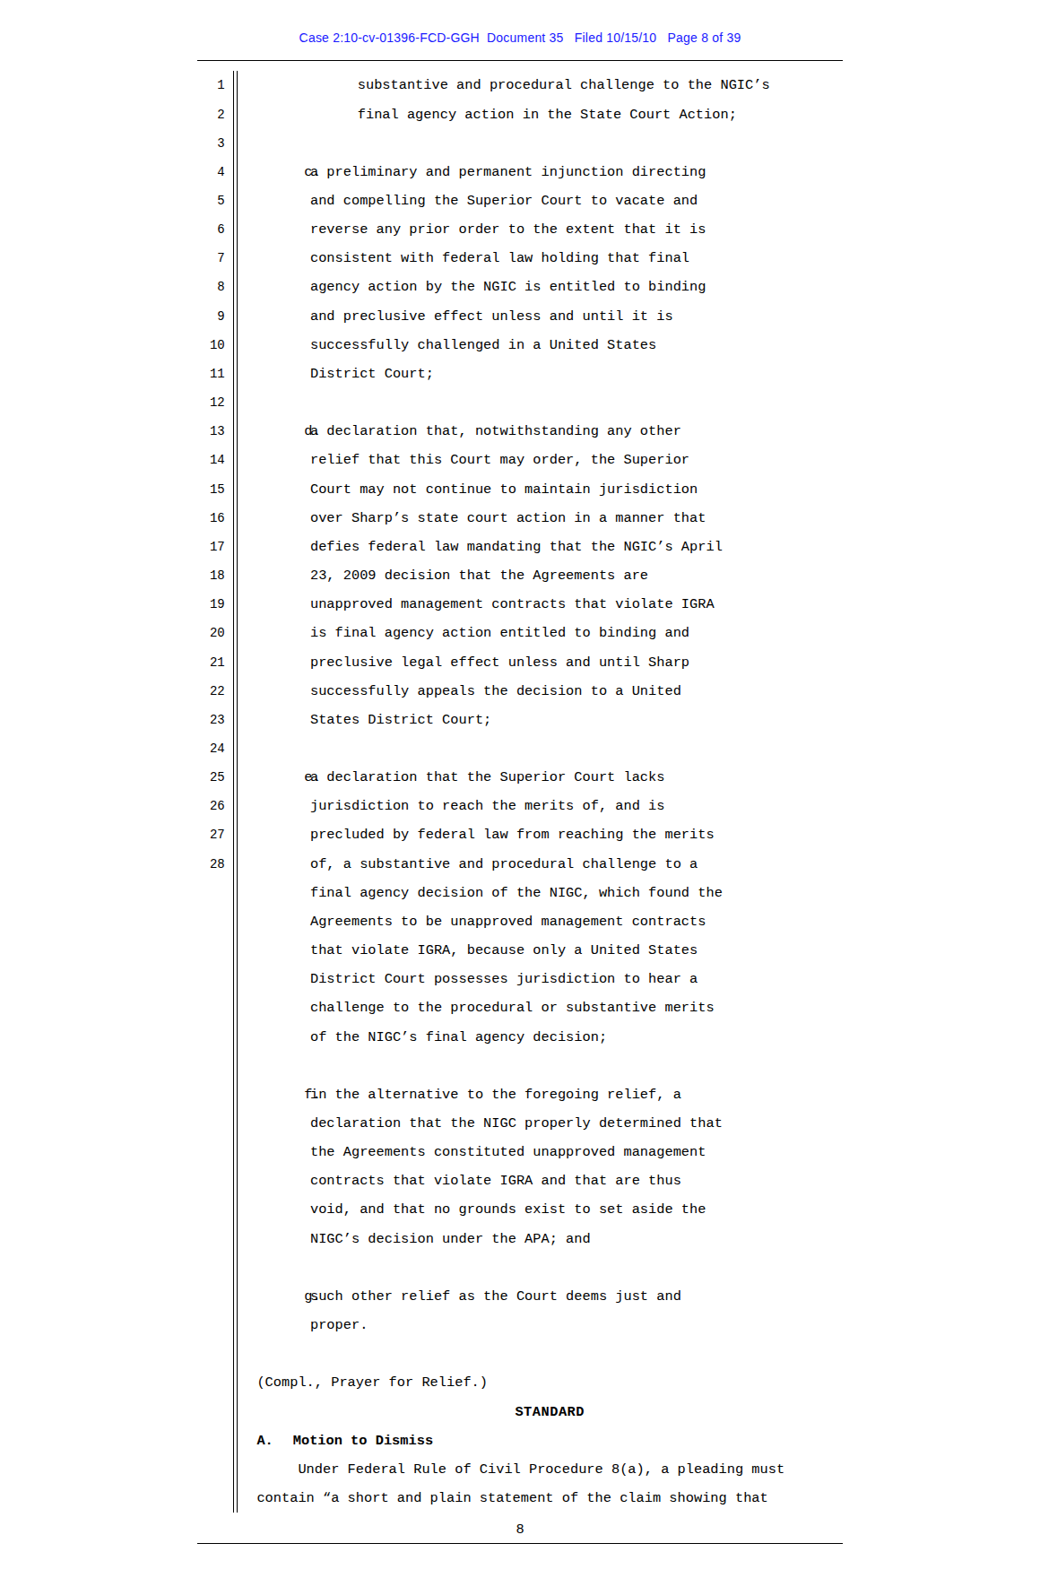Case 2:10-cv-01396-FCD-GGH Document 35 Filed 10/15/10 Page 8 of 39
1
2
3
4
5
6
7
8
9
10
11
12
13
14
15
16
17
18
19
20
21
22
23
24
25
26
27
28
substantive and procedural challenge to the NGIC’s final agency action in the State Court Action;
c.
a preliminary and permanent injunction directing and compelling the Superior Court to vacate and reverse any prior order to the extent that it is consistent with federal law holding that final agency action by the NGIC is entitled to binding and preclusive effect unless and until it is successfully challenged in a United States District Court;
d.
a declaration that, notwithstanding any other relief that this Court may order, the Superior Court may not continue to maintain jurisdiction over Sharp’s state court action in a manner that defies federal law mandating that the NGIC’s April 23, 2009 decision that the Agreements are unapproved management contracts that violate IGRA is final agency action entitled to binding and preclusive legal effect unless and until Sharp successfully appeals the decision to a United States District Court;
e.
a declaration that the Superior Court lacks jurisdiction to reach the merits of, and is precluded by federal law from reaching the merits of, a substantive and procedural challenge to a final agency decision of the NIGC, which found the Agreements to be unapproved management contracts that violate IGRA, because only a United States District Court possesses jurisdiction to hear a challenge to the procedural or substantive merits of the NIGC’s final agency decision;
f.
in the alternative to the foregoing relief, a declaration that the NIGC properly determined that the Agreements constituted unapproved management contracts that violate IGRA and that are thus void, and that no grounds exist to set aside the NIGC’s decision under the APA; and
g.
such other relief as the Court deems just and proper.
(Compl., Prayer for Relief.)
STANDARD
A.
Motion to Dismiss
Under Federal Rule of Civil Procedure 8(a), a pleading must
contain “a short and plain statement of the claim showing that
8